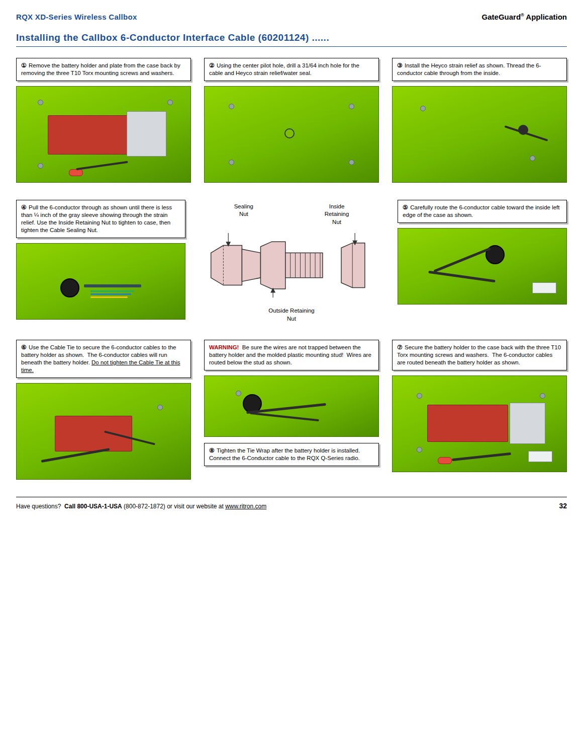RQX XD-Series Wireless Callbox
GateGuard® Application
Installing the Callbox 6-Conductor Interface Cable (60201124) ......
① Remove the battery holder and plate from the case back by removing the three T10 Torx mounting screws and washers.
② Using the center pilot hole, drill a 31/64 inch hole for the cable and Heyco strain relief/water seal.
③ Install the Heyco strain relief as shown. Thread the 6-conductor cable through from the inside.
④ Pull the 6-conductor through as shown until there is less than ¼ inch of the gray sleeve showing through the strain relief. Use the Inside Retaining Nut to tighten to case, then tighten the Cable Sealing Nut.
Sealing
Nut Inside
Retaining
Nut
Outside Retaining
Nut
⑤ Carefully route the 6-conductor cable toward the inside left edge of the case as shown.
⑥ Use the Cable Tie to secure the 6-conductor cables to the battery holder as shown. The 6-conductor cables will run beneath the battery holder. Do not tighten the Cable Tie at this time.
WARNING! Be sure the wires are not trapped between the battery holder and the molded plastic mounting stud! Wires are routed below the stud as shown.
⑧ Tighten the Tie Wrap after the battery holder is installed. Connect the 6-Conductor cable to the RQX Q-Series radio.
⑦ Secure the battery holder to the case back with the three T10 Torx mounting screws and washers. The 6-conductor cables are routed beneath the battery holder as shown.
Have questions? Call 800-USA-1-USA (800-872-1872) or visit our website at www.ritron.com
32